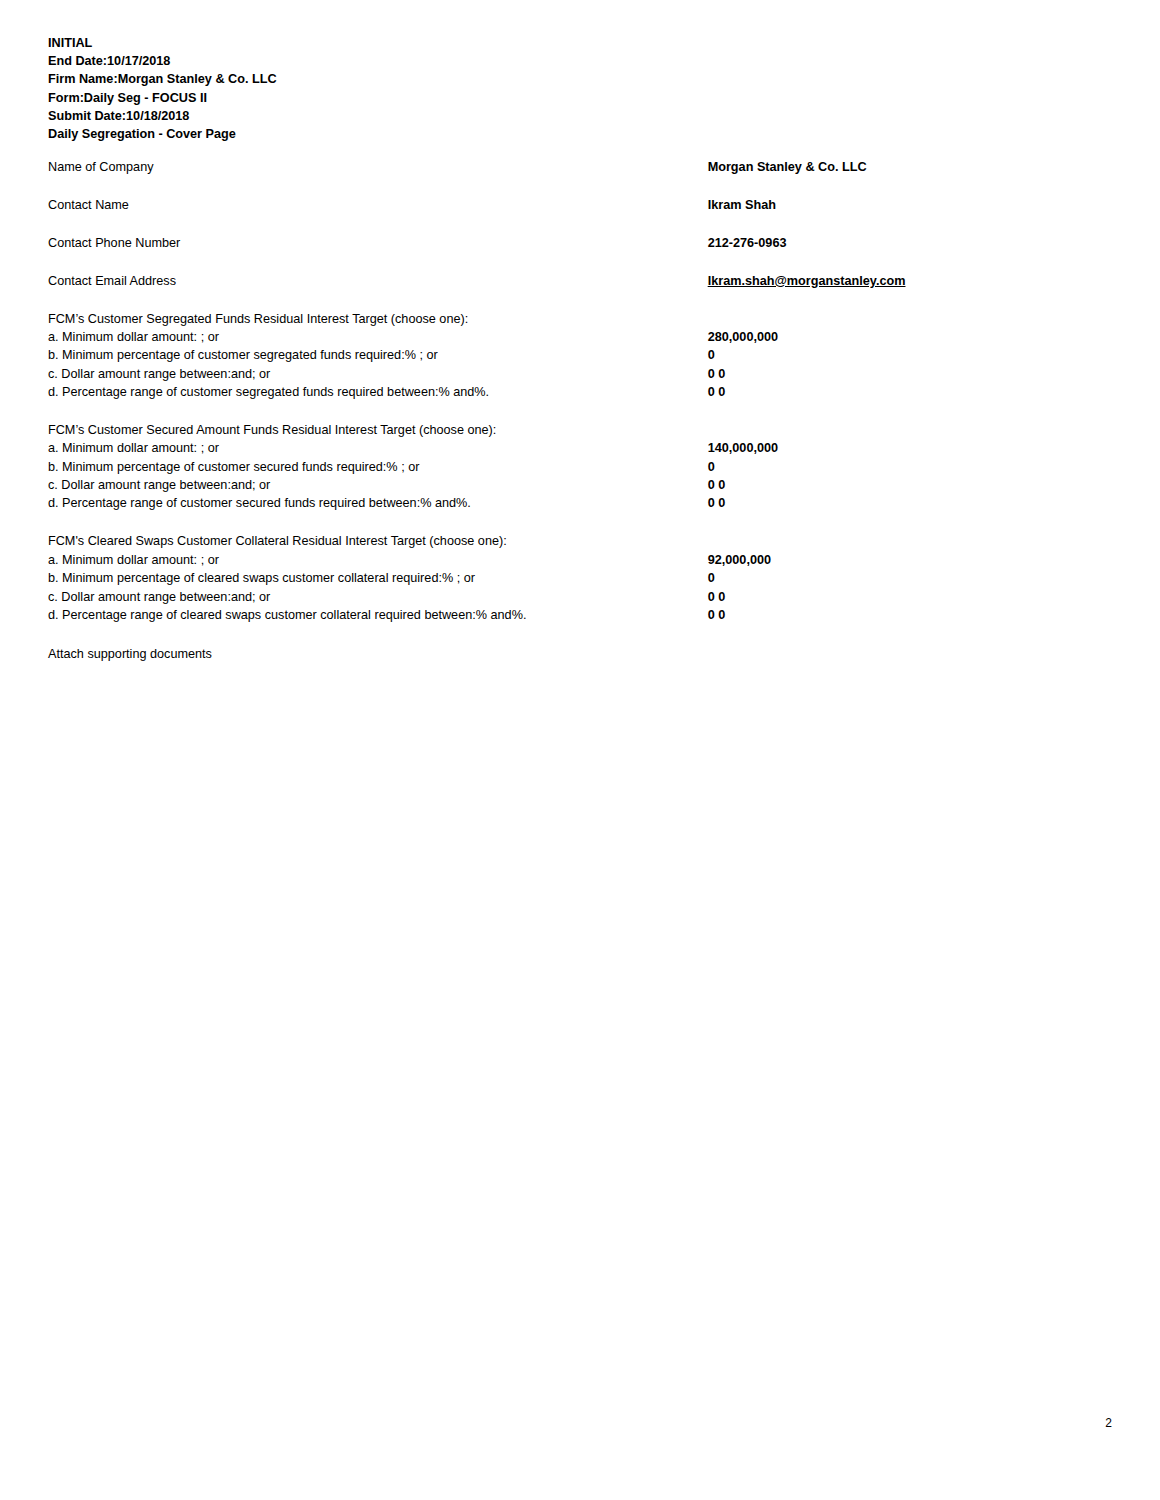INITIAL
End Date:10/17/2018
Firm Name:Morgan Stanley & Co. LLC
Form:Daily Seg - FOCUS II
Submit Date:10/18/2018
Daily Segregation - Cover Page
| Name of Company | Morgan Stanley & Co. LLC |
| Contact Name | Ikram Shah |
| Contact Phone Number | 212-276-0963 |
| Contact Email Address | Ikram.shah@morganstanley.com |
| FCM’s Customer Segregated Funds Residual Interest Target (choose one): | |
| a. Minimum dollar amount: ; or | 280,000,000 |
| b. Minimum percentage of customer segregated funds required:% ; or | 0 |
| c. Dollar amount range between:and; or | 0 0 |
| d. Percentage range of customer segregated funds required between:% and%. | 0 0 |
| FCM’s Customer Secured Amount Funds Residual Interest Target (choose one): | |
| a. Minimum dollar amount: ; or | 140,000,000 |
| b. Minimum percentage of customer secured funds required:% ; or | 0 |
| c. Dollar amount range between:and; or | 0 0 |
| d. Percentage range of customer secured funds required between:% and%. | 0 0 |
| FCM's Cleared Swaps Customer Collateral Residual Interest Target (choose one): | |
| a. Minimum dollar amount: ; or | 92,000,000 |
| b. Minimum percentage of cleared swaps customer collateral required:% ; or | 0 |
| c. Dollar amount range between:and; or | 0 0 |
| d. Percentage range of cleared swaps customer collateral required between:% and%. | 0 0 |
Attach supporting documents
2